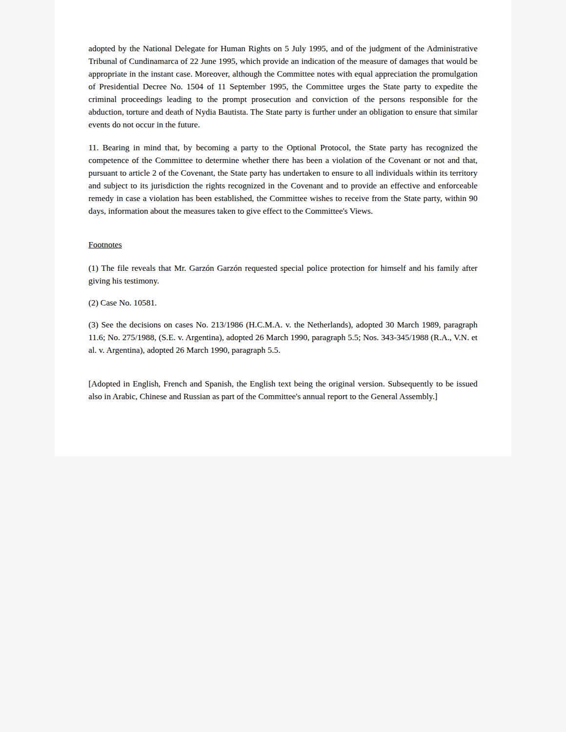adopted by the National Delegate for Human Rights on 5 July 1995, and of the judgment of the Administrative Tribunal of Cundinamarca of 22 June 1995, which provide an indication of the measure of damages that would be appropriate in the instant case. Moreover, although the Committee notes with equal appreciation the promulgation of Presidential Decree No. 1504 of 11 September 1995, the Committee urges the State party to expedite the criminal proceedings leading to the prompt prosecution and conviction of the persons responsible for the abduction, torture and death of Nydia Bautista. The State party is further under an obligation to ensure that similar events do not occur in the future.
11. Bearing in mind that, by becoming a party to the Optional Protocol, the State party has recognized the competence of the Committee to determine whether there has been a violation of the Covenant or not and that, pursuant to article 2 of the Covenant, the State party has undertaken to ensure to all individuals within its territory and subject to its jurisdiction the rights recognized in the Covenant and to provide an effective and enforceable remedy in case a violation has been established, the Committee wishes to receive from the State party, within 90 days, information about the measures taken to give effect to the Committee's Views.
Footnotes
(1) The file reveals that Mr. Garzón Garzón requested special police protection for himself and his family after giving his testimony.
(2) Case No. 10581.
(3) See the decisions on cases No. 213/1986 (H.C.M.A. v. the Netherlands), adopted 30 March 1989, paragraph 11.6; No. 275/1988, (S.E. v. Argentina), adopted 26 March 1990, paragraph 5.5; Nos. 343-345/1988 (R.A., V.N. et al. v. Argentina), adopted 26 March 1990, paragraph 5.5.
[Adopted in English, French and Spanish, the English text being the original version. Subsequently to be issued also in Arabic, Chinese and Russian as part of the Committee's annual report to the General Assembly.]